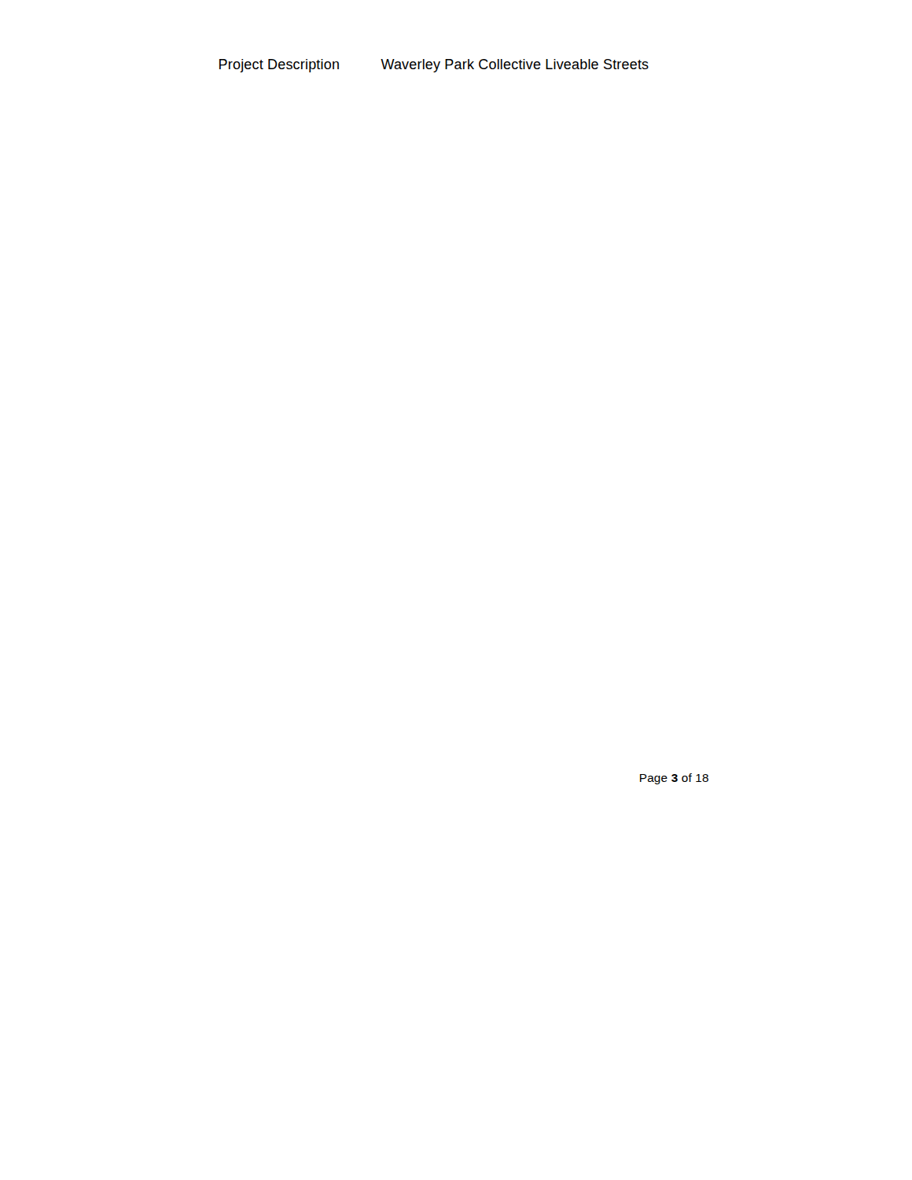Project Description
Waverley Park Collective Liveable Streets
Page 3 of 18